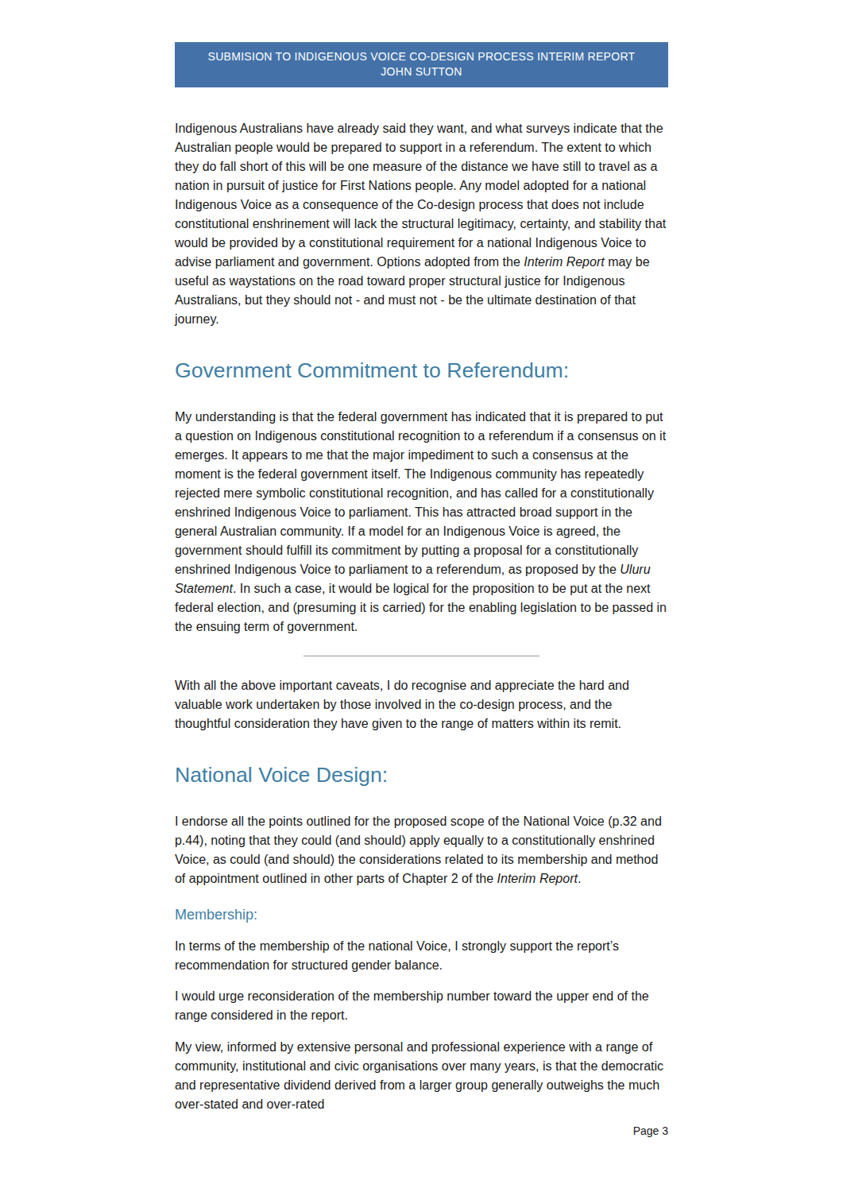Submision to Indigenous Voice Co-design Process Interim Report John Sutton
Indigenous Australians have already said they want, and what surveys indicate that the Australian people would be prepared to support in a referendum. The extent to which they do fall short of this will be one measure of the distance we have still to travel as a nation in pursuit of justice for First Nations people. Any model adopted for a national Indigenous Voice as a consequence of the Co-design process that does not include constitutional enshrinement will lack the structural legitimacy, certainty, and stability that would be provided by a constitutional requirement for a national Indigenous Voice to advise parliament and government. Options adopted from the Interim Report may be useful as waystations on the road toward proper structural justice for Indigenous Australians, but they should not - and must not - be the ultimate destination of that journey.
Government Commitment to Referendum:
My understanding is that the federal government has indicated that it is prepared to put a question on Indigenous constitutional recognition to a referendum if a consensus on it emerges. It appears to me that the major impediment to such a consensus at the moment is the federal government itself. The Indigenous community has repeatedly rejected mere symbolic constitutional recognition, and has called for a constitutionally enshrined Indigenous Voice to parliament. This has attracted broad support in the general Australian community. If a model for an Indigenous Voice is agreed, the government should fulfill its commitment by putting a proposal for a constitutionally enshrined Indigenous Voice to parliament to a referendum, as proposed by the Uluru Statement. In such a case, it would be logical for the proposition to be put at the next federal election, and (presuming it is carried) for the enabling legislation to be passed in the ensuing term of government.
With all the above important caveats, I do recognise and appreciate the hard and valuable work undertaken by those involved in the co-design process, and the thoughtful consideration they have given to the range of matters within its remit.
National Voice Design:
I endorse all the points outlined for the proposed scope of the National Voice (p.32 and p.44), noting that they could (and should) apply equally to a constitutionally enshrined Voice, as could (and should) the considerations related to its membership and method of appointment outlined in other parts of Chapter 2 of the Interim Report.
Membership:
In terms of the membership of the national Voice, I strongly support the report’s recommendation for structured gender balance.
I would urge reconsideration of the membership number toward the upper end of the range considered in the report.
My view, informed by extensive personal and professional experience with a range of community, institutional and civic organisations over many years, is that the democratic and representative dividend derived from a larger group generally outweighs the much over-stated and over-rated
Page 3